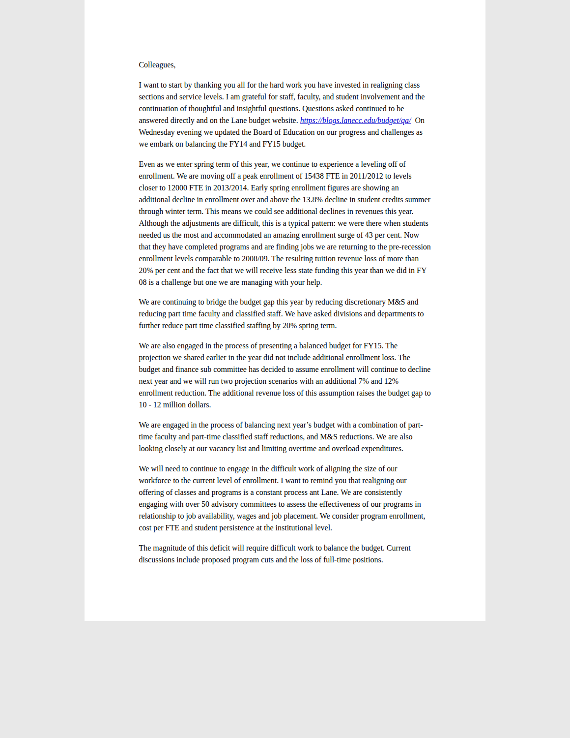Colleagues,
I want to start by thanking you all for the hard work you have invested in realigning class sections and service levels. I am grateful for staff, faculty, and student involvement and the continuation of thoughtful and insightful questions. Questions asked continued to be answered directly and on the Lane budget website. https://blogs.lanecc.edu/budget/qa/ On Wednesday evening we updated the Board of Education on our progress and challenges as we embark on balancing the FY14 and FY15 budget.
Even as we enter spring term of this year, we continue to experience a leveling off of enrollment. We are moving off a peak enrollment of 15438 FTE in 2011/2012 to levels closer to 12000 FTE in 2013/2014. Early spring enrollment figures are showing an additional decline in enrollment over and above the 13.8% decline in student credits summer through winter term. This means we could see additional declines in revenues this year. Although the adjustments are difficult, this is a typical pattern: we were there when students needed us the most and accommodated an amazing enrollment surge of 43 per cent. Now that they have completed programs and are finding jobs we are returning to the pre-recession enrollment levels comparable to 2008/09. The resulting tuition revenue loss of more than 20% per cent and the fact that we will receive less state funding this year than we did in FY 08 is a challenge but one we are managing with your help.
We are continuing to bridge the budget gap this year by reducing discretionary M&S and reducing part time faculty and classified staff. We have asked divisions and departments to further reduce part time classified staffing by 20% spring term.
We are also engaged in the process of presenting a balanced budget for FY15. The projection we shared earlier in the year did not include additional enrollment loss. The budget and finance sub committee has decided to assume enrollment will continue to decline next year and we will run two projection scenarios with an additional 7% and 12% enrollment reduction. The additional revenue loss of this assumption raises the budget gap to 10 - 12 million dollars.
We are engaged in the process of balancing next year’s budget with a combination of part-time faculty and part-time classified staff reductions, and M&S reductions. We are also looking closely at our vacancy list and limiting overtime and overload expenditures.
We will need to continue to engage in the difficult work of aligning the size of our workforce to the current level of enrollment. I want to remind you that realigning our offering of classes and programs is a constant process ant Lane. We are consistently engaging with over 50 advisory committees to assess the effectiveness of our programs in relationship to job availability, wages and job placement. We consider program enrollment, cost per FTE and student persistence at the institutional level.
The magnitude of this deficit will require difficult work to balance the budget. Current discussions include proposed program cuts and the loss of full-time positions.